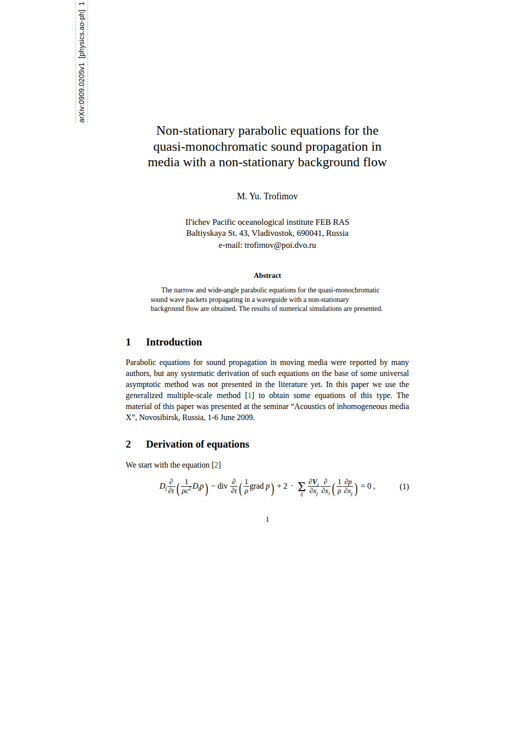arXiv:0909.0205v1 [physics.ao-ph] 1 Sep 2009
Non-stationary parabolic equations for the
quasi-monochromatic sound propagation in
media with a non-stationary background flow
M. Yu. Trofimov
Il'ichev Pacific oceanological institute FEB RAS
Baltiyskaya St. 43, Vladivostok, 690041, Russia e-mail: trofimov@poi.dvo.ru
Abstract
The narrow and wide-angle parabolic equations for the quasi-monochromatic sound wave packets propagating in a waveguide with a non-stationary background flow are obtained. The results of numerical simulations are presented.
1 Introduction
Parabolic equations for sound propagation in moving media were reported by many authors, but any systematic derivation of such equations on the base of some universal asymptotic method was not presented in the literature yet. In this paper we use the generalized multiple-scale method [1] to obtain some equations of this type. The material of this paper was presented at the seminar “Acoustics of inhomogeneous media X”, Novosibirsk, Russia, 1-6 June 2009.
2 Derivation of equations
We start with the equation [2]
Dt∂∂t(1 ρc2 Dtp) − div ∂∂t(1 ρ grad p) + 2 · Σij∂Vi∂xj∂∂xi(1 ρ∂p∂xj) = 0 , (1)
1